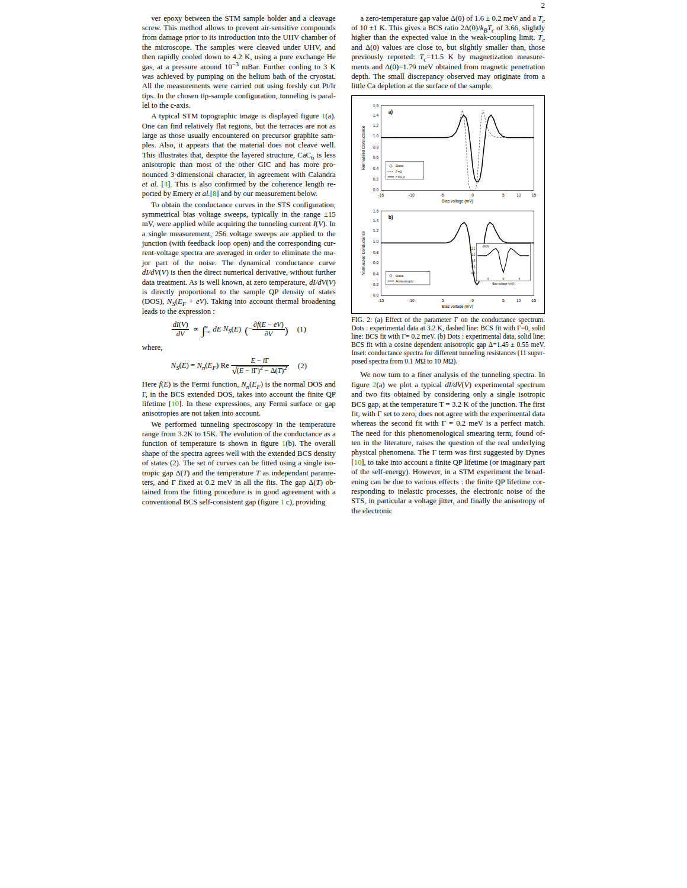2
ver epoxy between the STM sample holder and a cleavage screw. This method allows to prevent air-sensitive compounds from damage prior to its introduction into the UHV chamber of the microscope. The samples were cleaved under UHV, and then rapidly cooled down to 4.2 K, using a pure exchange He gas, at a pressure around 10−3 mBar. Further cooling to 3 K was achieved by pumping on the helium bath of the cryostat. All the measurements were carried out using freshly cut Pt/Ir tips. In the chosen tip-sample configuration, tunneling is parallel to the c-axis.
A typical STM topographic image is displayed figure 1(a). One can find relatively flat regions, but the terraces are not as large as those usually encountered on precursor graphite samples. Also, it appears that the material does not cleave well. This illustrates that, despite the layered structure, CaC6 is less anisotropic than most of the other GIC and has more pronounced 3-dimensional character, in agreement with Calandra et al. [4]. This is also confirmed by the coherence length reported by Emery et al.[8] and by our measurement below.
To obtain the conductance curves in the STS configuration, symmetrical bias voltage sweeps, typically in the range ±15 mV, were applied while acquiring the tunneling current I(V). In a single measurement, 256 voltage sweeps are applied to the junction (with feedback loop open) and the corresponding current-voltage spectra are averaged in order to eliminate the major part of the noise. The dynamical conductance curve dI/dV(V) is then the direct numerical derivative, without further data treatment. As is well known, at zero temperature, dI/dV(V) is directly proportional to the sample QP density of states (DOS), NS(EF + eV). Taking into account thermal broadening leads to the expression :
dI(V) dV ∝ ∫∞−∞ dE NS(E) (−∂f(E − eV)∂V) (1)
where,
NS(E) = Nn(EF) Re E − i Γ (E − i Γ)2 − Δ(T)2 (2)
Here f(E) is the Fermi function, Nn(EF) is the normal DOS and Γ, in the BCS extended DOS, takes into account the finite QP lifetime [10]. In these expressions, any Fermi surface or gap anisotropies are not taken into account.
We performed tunneling spectroscopy in the temperature range from 3.2K to 15K. The evolution of the conductance as a function of temperature is shown in figure 1(b). The overall shape of the spectra agrees well with the extended BCS density of states (2). The set of curves can be fitted using a single isotropic gap Δ(T) and the temperature T as independant parameters, and Γ fixed at 0.2 meV in all the fits. The gap Δ(T) obtained from the fitting procedure is in good agreement with a conventional BCS self-consistent gap (figure 1 c), providing
a zero-temperature gap value Δ(0) of 1.6 ± 0.2 meV and a Tc of 10 ±1 K. This gives a BCS ratio 2Δ(0)/kBTc of 3.66, slightly higher than the expected value in the weak-coupling limit. Tc and Δ(0) values are close to, but slightly smaller than, those previously reported: Tc=11.5 K by magnetization measurements and Δ(0)=1.79 meV obtained from magnetic penetration depth. The small discrepancy observed may originate from a little Ca depletion at the surface of the sample.
0.0 0.2 0.4 0.6 0.8 1.0 1.2 1.4 1.6 -15 -10 -5 0 5 15 10 Bias voltage (mV) Normalized Conductance a) Data Γ=0 Γ=0.2
0.0 0.2 0.4 0.6 0.8 1.0 1.2 1.4 1.6 -15 -10 -5 0 5 10 15 Bias voltage (mV) Normalized Conductance b) Data Anisotropic dI/dV 1.2 1.0 0.8 0.6 0.4 -4 0 4 Bias voltage (mV)
FIG. 2: (a) Effect of the parameter Γ on the conductance spectrum. Dots : experimental data at 3.2 K, dashed line: BCS fit with Γ=0, solid line: BCS fit with Γ= 0.2 meV. (b) Dots : experimental data, solid line: BCS fit with a cosine dependent anisotropic gap Δ=1.45 ± 0.55 meV. Inset: conductance spectra for different tunneling resistances (11 superposed spectra from 0.1 MΩ to 10 MΩ).
We now turn to a finer analysis of the tunneling spectra. In figure 2(a) we plot a typical dI/dV(V) experimental spectrum and two fits obtained by considering only a single isotropic BCS gap, at the temperature T = 3.2 K of the junction. The first fit, with Γ set to zero, does not agree with the experimental data whereas the second fit with Γ = 0.2 meV is a perfect match. The need for this phenomenological smearing term, found often in the literature, raises the question of the real underlying physical phenomena. The Γ term was first suggested by Dynes [10], to take into account a finite QP lifetime (or imaginary part of the self-energy). However, in a STM experiment the broadening can be due to various effects : the finite QP lifetime corresponding to inelastic processes, the electronic noise of the STS, in particular a voltage jitter, and finally the anisotropy of the electronic